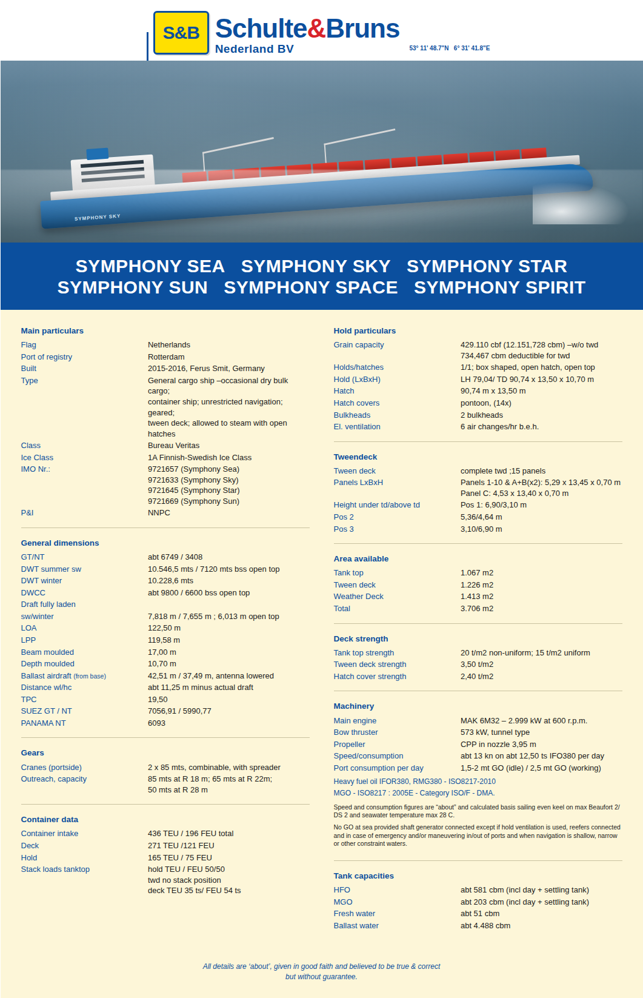S&B
Schulte&Bruns
Nederland BV
53° 11' 48.7"N 6° 31' 41.8"E
SYMPHONY SEA SYMPHONY SKY SYMPHONY STAR SYMPHONY SUN SYMPHONY SPACE SYMPHONY SPIRIT
Main particulars
| Flag | Netherlands |
| Port of registry | Rotterdam |
| Built | 2015-2016, Ferus Smit, Germany |
| Type | General cargo ship –occasional dry bulk cargo; container ship; unrestricted navigation; geared; tween deck; allowed to steam with open hatches |
| Class | Bureau Veritas |
| Ice Class | 1A Finnish-Swedish Ice Class |
| IMO Nr.: | 9721657 (Symphony Sea) 9721633 (Symphony Sky) 9721645 (Symphony Star) 9721669 (Symphony Sun) |
| P&I | NNPC |
General dimensions
| GT/NT | abt 6749 / 3408 |
| DWT summer sw | 10.546,5 mts / 7120 mts bss open top |
| DWT winter | 10.228,6 mts |
| DWCC | abt 9800 / 6600 bss open top |
| Draft fully laden | |
| sw/winter | 7,818 m / 7,655 m ; 6,013 m open top |
| LOA | 122,50 m |
| LPP | 119,58 m |
| Beam moulded | 17,00 m |
| Depth moulded | 10,70 m |
| Ballast airdraft (from base) | 42,51 m / 37,49 m, antenna lowered |
| Distance wl/hc | abt 11,25 m minus actual draft |
| TPC | 19,50 |
| SUEZ GT / NT | 7056,91 / 5990,77 |
| PANAMA NT | 6093 |
Gears
| Cranes (portside) | 2 x 85 mts, combinable, with spreader |
| Outreach, capacity | 85 mts at R 18 m; 65 mts at R 22m; 50 mts at R 28 m |
Container data
| Container intake | 436 TEU / 196 FEU total |
| Deck | 271 TEU /121 FEU |
| Hold | 165 TEU / 75 FEU |
| Stack loads tanktop | hold TEU / FEU 50/50 twd no stack position deck TEU 35 ts/ FEU 54 ts |
Hold particulars
| Grain capacity | 429.110 cbf (12.151,728 cbm) –w/o twd 734,467 cbm deductible for twd |
| Holds/hatches | 1/1; box shaped, open hatch, open top |
| Hold (LxBxH) | LH 79,04/ TD 90,74 x 13,50 x 10,70 m |
| Hatch | 90,74 m x 13,50 m |
| Hatch covers | pontoon, (14x) |
| Bulkheads | 2 bulkheads |
| El. ventilation | 6 air changes/hr b.e.h. |
Tweendeck
| Tween deck | complete twd ;15 panels |
| Panels LxBxH | Panels 1-10 & A+B(x2): 5,29 x 13,45 x 0,70 m Panel C: 4,53 x 13,40 x 0,70 m |
| Height under td/above td | Pos 1: 6,90/3,10 m |
| Pos 2 | 5,36/4,64 m |
| Pos 3 | 3,10/6,90 m |
Area available
| Tank top | 1.067 m2 |
| Tween deck | 1.226 m2 |
| Weather Deck | 1.413 m2 |
| Total | 3.706 m2 |
Deck strength
| Tank top strength | 20 t/m2 non-uniform; 15 t/m2 uniform |
| Tween deck strength | 3,50 t/m2 |
| Hatch cover strength | 2,40 t/m2 |
Machinery
| Main engine | MAK 6M32 – 2.999 kW at 600 r.p.m. |
| Bow thruster | 573 kW, tunnel type |
| Propeller | CPP in nozzle 3,95 m |
| Speed/consumption | abt 13 kn on abt 12,50 ts IFO380 per day |
| Port consumption per day | 1,5-2 mt GO (idle) / 2,5 mt GO (working) |
Heavy fuel oil IFOR380, RMG380 - ISO8217-2010
MGO - ISO8217 : 2005E - Category ISO/F - DMA.
Speed and consumption figures are “about” and calculated basis sailing even keel on max Beaufort 2/ DS 2 and seawater temperature max 28 C.
No GO at sea provided shaft generator connected except if hold ventilation is used, reefers connected and in case of emergency and/or maneuvering in/out of ports and when navigation is shallow, narrow or other constraint waters.
Tank capacities
| HFO | abt 581 cbm (incl day + settling tank) |
| MGO | abt 203 cbm (incl day + settling tank) |
| Fresh water | abt 51 cbm |
| Ballast water | abt 4.488 cbm |
All details are ‘about’, given in good faith and believed to be true & correct but without guarantee.